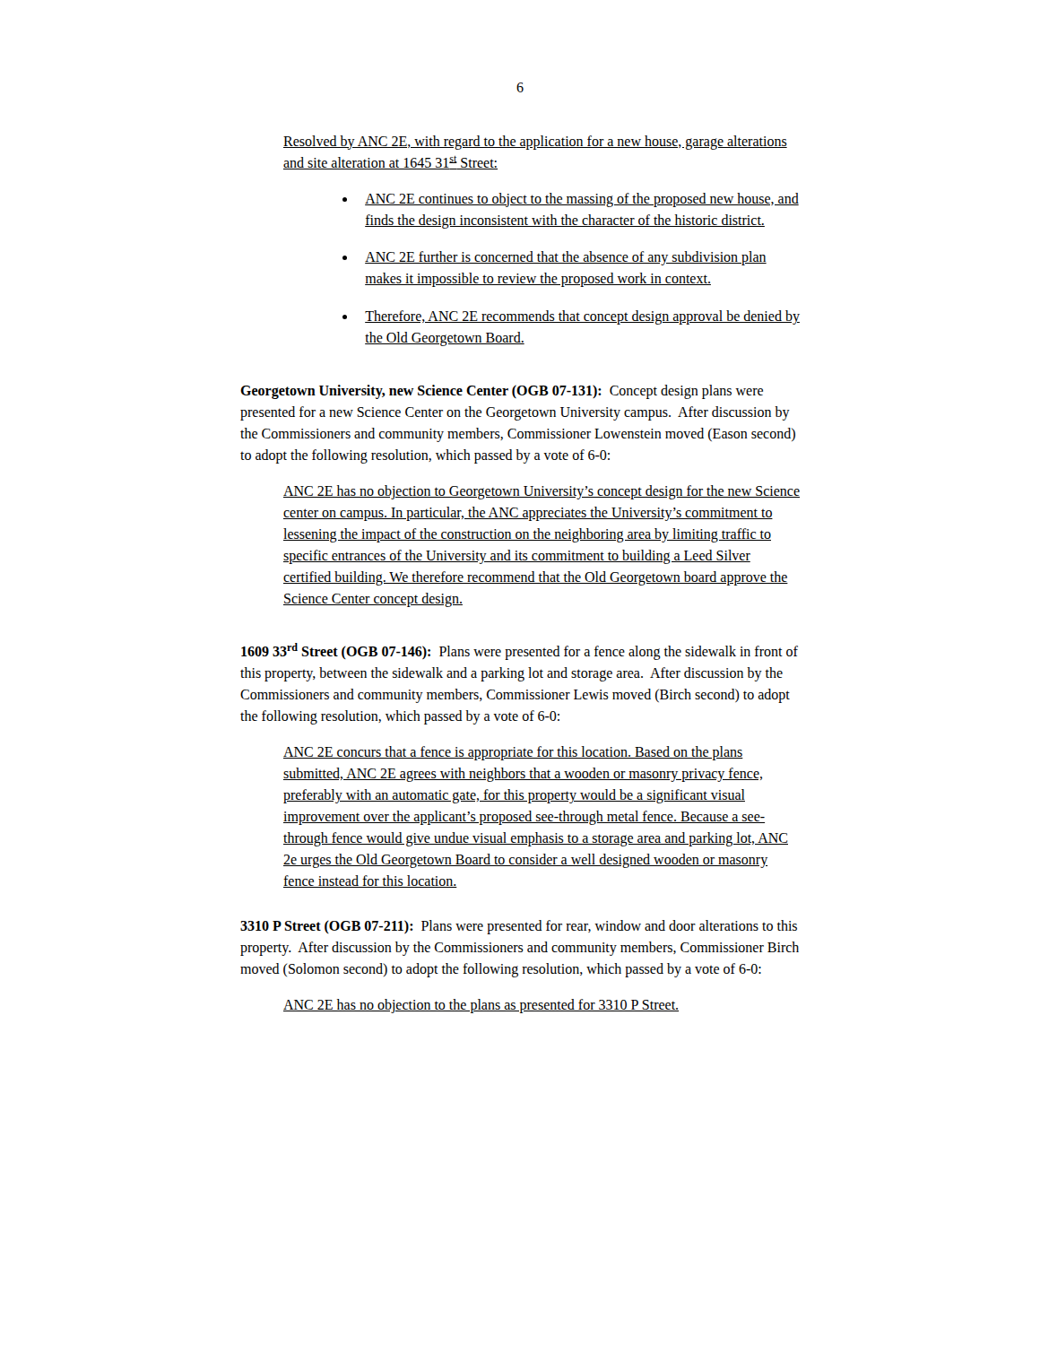6
Resolved by ANC 2E, with regard to the application for a new house, garage alterations and site alteration at 1645 31st Street:
ANC 2E continues to object to the massing of the proposed new house, and finds the design inconsistent with the character of the historic district.
ANC 2E further is concerned that the absence of any subdivision plan makes it impossible to review the proposed work in context.
Therefore, ANC 2E recommends that concept design approval be denied by the Old Georgetown Board.
Georgetown University, new Science Center (OGB 07-131): Concept design plans were presented for a new Science Center on the Georgetown University campus. After discussion by the Commissioners and community members, Commissioner Lowenstein moved (Eason second) to adopt the following resolution, which passed by a vote of 6-0:
ANC 2E has no objection to Georgetown University’s concept design for the new Science center on campus. In particular, the ANC appreciates the University’s commitment to lessening the impact of the construction on the neighboring area by limiting traffic to specific entrances of the University and its commitment to building a Leed Silver certified building. We therefore recommend that the Old Georgetown board approve the Science Center concept design.
1609 33rd Street (OGB 07-146): Plans were presented for a fence along the sidewalk in front of this property, between the sidewalk and a parking lot and storage area. After discussion by the Commissioners and community members, Commissioner Lewis moved (Birch second) to adopt the following resolution, which passed by a vote of 6-0:
ANC 2E concurs that a fence is appropriate for this location. Based on the plans submitted, ANC 2E agrees with neighbors that a wooden or masonry privacy fence, preferably with an automatic gate, for this property would be a significant visual improvement over the applicant’s proposed see-through metal fence. Because a see-through fence would give undue visual emphasis to a storage area and parking lot, ANC 2e urges the Old Georgetown Board to consider a well designed wooden or masonry fence instead for this location.
3310 P Street (OGB 07-211): Plans were presented for rear, window and door alterations to this property. After discussion by the Commissioners and community members, Commissioner Birch moved (Solomon second) to adopt the following resolution, which passed by a vote of 6-0:
ANC 2E has no objection to the plans as presented for 3310 P Street.